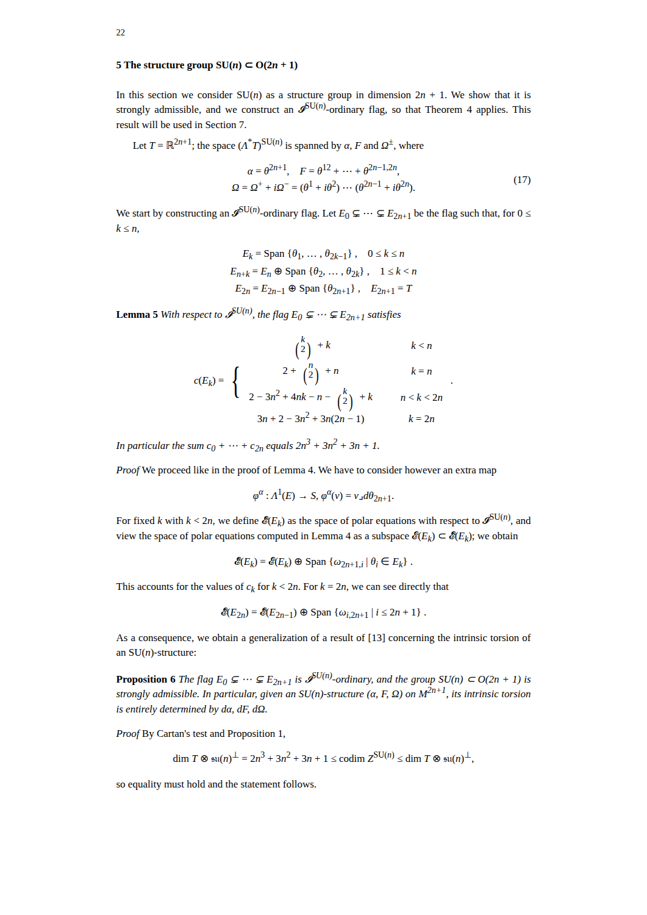22
5 The structure group SU(n) ⊂ O(2n + 1)
In this section we consider SU(n) as a structure group in dimension 2n + 1. We show that it is strongly admissible, and we construct an 𝓘SU(n)-ordinary flag, so that Theorem 4 applies. This result will be used in Section 7.
Let T = ℝ2n+1; the space (Λ*T)SU(n) is spanned by α, F and Ω±, where
α = θ2n+1, F = θ12 + ⋯ + θ2n−1,2n,
Ω = Ω+ + iΩ− = (θ1 + iθ2) ⋯ (θ2n−1 + iθ2n).
(17)
We start by constructing an 𝓘SU(n)-ordinary flag. Let E0 ⊊ ⋯ ⊊ E2n+1 be the flag such that, for 0 ≤ k ≤ n,
Ek = Span {θ1, … , θ2k−1} , 0 ≤ k ≤ n
En+k = En ⊕ Span {θ2, … , θ2k} , 1 ≤ k < n
E2n = E2n−1 ⊕ Span {θ2n+1} , E2n+1 = T
Lemma 5 With respect to 𝓘SU(n), the flag E0 ⊊ ⋯ ⊊ E2n+1 satisfies
c(Ek) = {
| ( k 2 ) + k | k < n |
| 2 + ( n 2 ) + n | k = n |
| 2 − 3 n 2 + 4 nk − n − ( k 2 ) + k | n < k < 2 n |
| 3 n + 2 − 3 n 2 + 3 n (2 n − 1) | k = 2 n |
.
In particular the sum c0 + ⋯ + c2n equals 2n3 + 3n2 + 3n + 1.
Proof We proceed like in the proof of Lemma 4. We have to consider however an extra map
φα : Λ1(E) → S, φα(v) = v⌟dθ2n+1.
For fixed k with k < 2n, we define 𝓔̃(Ek) as the space of polar equations with respect to 𝓘SU(n), and view the space of polar equations computed in Lemma 4 as a subspace 𝓔(Ek) ⊂ 𝓔̃(Ek); we obtain
𝓔̃(Ek) = 𝓔(Ek) ⊕ Span {ω2n+1,i | θi ∈ Ek} .
This accounts for the values of ck for k < 2n. For k = 2n, we can see directly that
𝓔̃(E2n) = 𝓔̃(E2n−1) ⊕ Span {ωi,2n+1 | i ≤ 2n + 1} .
As a consequence, we obtain a generalization of a result of [13] concerning the intrinsic torsion of an SU(n)-structure:
Proposition 6 The flag E0 ⊊ ⋯ ⊊ E2n+1 is 𝓘SU(n)-ordinary, and the group SU(n) ⊂ O(2n + 1) is strongly admissible. In particular, given an SU(n)-structure (α, F, Ω) on M2n+1, its intrinsic torsion is entirely determined by dα, dF, dΩ.
Proof By Cartan's test and Proposition 1,
dim T ⊗ 𝔰𝔲(n)⊥ = 2n3 + 3n2 + 3n + 1 ≤ codim ZSU(n) ≤ dim T ⊗ 𝔰𝔲(n)⊥,
so equality must hold and the statement follows.